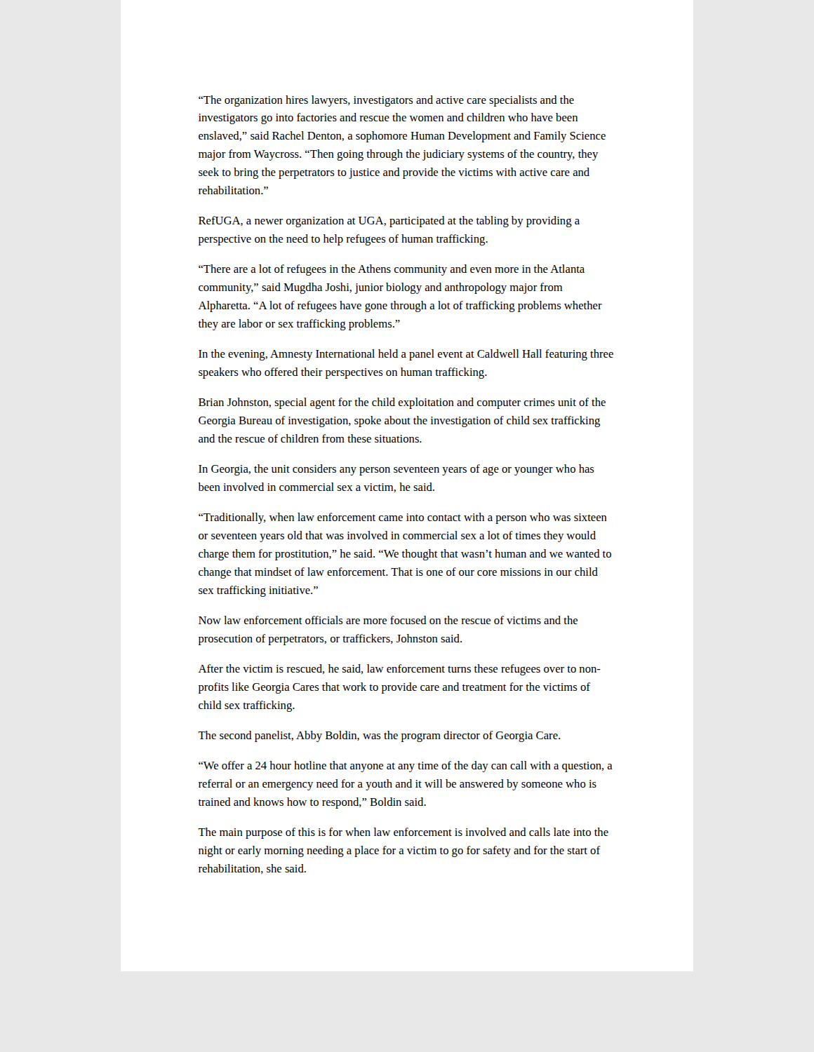“The organization hires lawyers, investigators and active care specialists and the investigators go into factories and rescue the women and children who have been enslaved,” said Rachel Denton, a sophomore Human Development and Family Science major from Waycross. “Then going through the judiciary systems of the country, they seek to bring the perpetrators to justice and provide the victims with active care and rehabilitation.”
RefUGA, a newer organization at UGA, participated at the tabling by providing a perspective on the need to help refugees of human trafficking.
“There are a lot of refugees in the Athens community and even more in the Atlanta community,” said Mugdha Joshi, junior biology and anthropology major from Alpharetta. “A lot of refugees have gone through a lot of trafficking problems whether they are labor or sex trafficking problems.”
In the evening, Amnesty International held a panel event at Caldwell Hall featuring three speakers who offered their perspectives on human trafficking.
Brian Johnston, special agent for the child exploitation and computer crimes unit of the Georgia Bureau of investigation, spoke about the investigation of child sex trafficking and the rescue of children from these situations.
In Georgia, the unit considers any person seventeen years of age or younger who has been involved in commercial sex a victim, he said.
“Traditionally, when law enforcement came into contact with a person who was sixteen or seventeen years old that was involved in commercial sex a lot of times they would charge them for prostitution,” he said. “We thought that wasn’t human and we wanted to change that mindset of law enforcement. That is one of our core missions in our child sex trafficking initiative.”
Now law enforcement officials are more focused on the rescue of victims and the prosecution of perpetrators, or traffickers, Johnston said.
After the victim is rescued, he said, law enforcement turns these refugees over to non-profits like Georgia Cares that work to provide care and treatment for the victims of child sex trafficking.
The second panelist, Abby Boldin, was the program director of Georgia Care.
“We offer a 24 hour hotline that anyone at any time of the day can call with a question, a referral or an emergency need for a youth and it will be answered by someone who is trained and knows how to respond,” Boldin said.
The main purpose of this is for when law enforcement is involved and calls late into the night or early morning needing a place for a victim to go for safety and for the start of rehabilitation, she said.